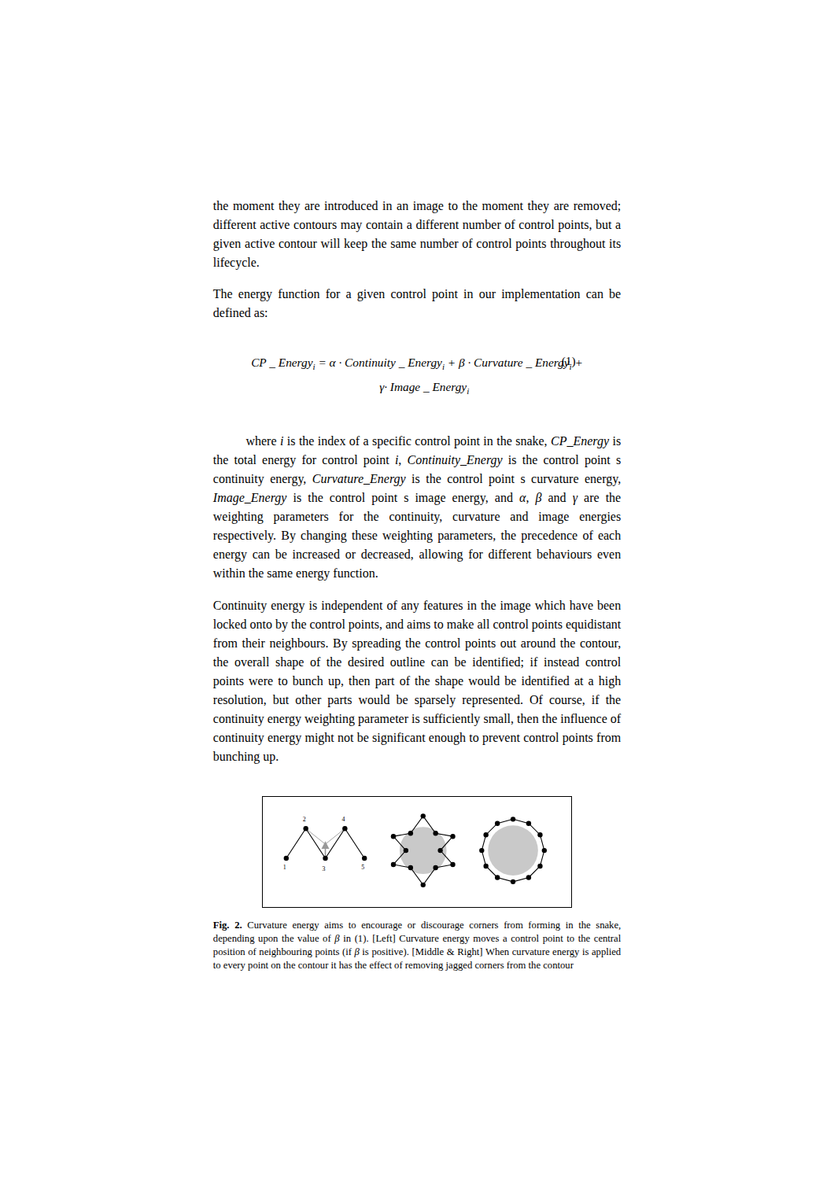the moment they are introduced in an image to the moment they are removed; different active contours may contain a different number of control points, but a given active contour will keep the same number of control points throughout its lifecycle.
The energy function for a given control point in our implementation can be defined as:
(1) CP _ Energyi = α · Continuity _ Energyi + β · Curvature _ Energyi + γ· Image _ Energyi
where i is the index of a specific control point in the snake, CP_Energy is the total energy for control point i, Continuity_Energy is the control point s continuity energy, Curvature_Energy is the control point s curvature energy, Image_Energy is the control point s image energy, and α, β and γ are the weighting parameters for the continuity, curvature and image energies respectively. By changing these weighting parameters, the precedence of each energy can be increased or decreased, allowing for different behaviours even within the same energy function.
Continuity energy is independent of any features in the image which have been locked onto by the control points, and aims to make all control points equidistant from their neighbours. By spreading the control points out around the contour, the overall shape of the desired outline can be identified; if instead control points were to bunch up, then part of the shape would be identified at a high resolution, but other parts would be sparsely represented. Of course, if the continuity energy weighting parameter is sufficiently small, then the influence of continuity energy might not be significant enough to prevent control points from bunching up.
1 2 3 4 5
Fig. 2. Curvature energy aims to encourage or discourage corners from forming in the snake, depending upon the value of β in (1). [Left] Curvature energy moves a control point to the central position of neighbouring points (if β is positive). [Middle & Right] When curvature energy is applied to every point on the contour it has the effect of removing jagged corners from the contour